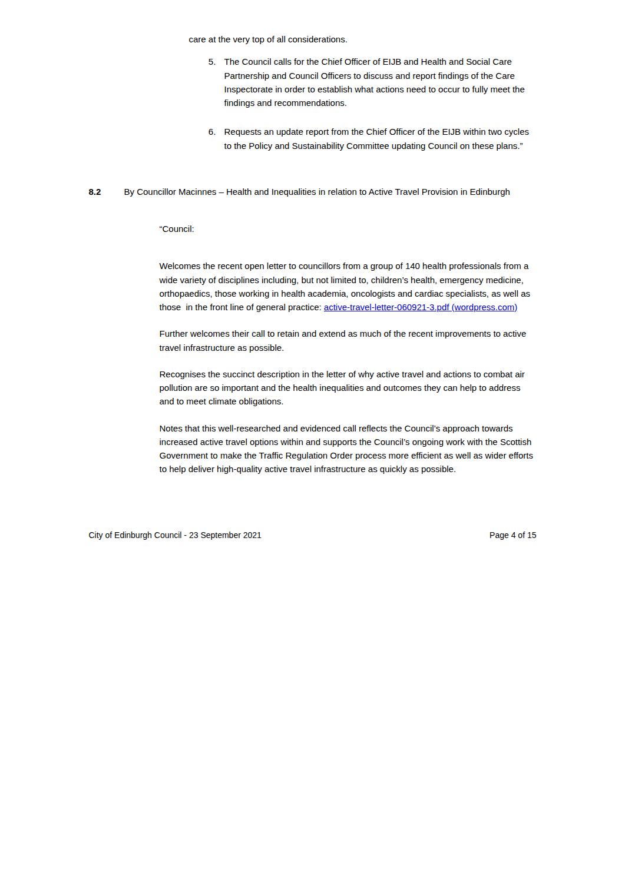care at the very top of all considerations.
The Council calls for the Chief Officer of EIJB and Health and Social Care Partnership and Council Officers to discuss and report findings of the Care Inspectorate in order to establish what actions need to occur to fully meet the findings and recommendations.
Requests an update report from the Chief Officer of the EIJB within two cycles to the Policy and Sustainability Committee updating Council on these plans.”
8.2
By Councillor Macinnes – Health and Inequalities in relation to Active Travel Provision in Edinburgh
“Council:
Welcomes the recent open letter to councillors from a group of 140 health professionals from a wide variety of disciplines including, but not limited to, children’s health, emergency medicine, orthopaedics, those working in health academia, oncologists and cardiac specialists, as well as those in the front line of general practice: active-travel-letter-060921-3.pdf (wordpress.com)
Further welcomes their call to retain and extend as much of the recent improvements to active travel infrastructure as possible.
Recognises the succinct description in the letter of why active travel and actions to combat air pollution are so important and the health inequalities and outcomes they can help to address and to meet climate obligations.
Notes that this well-researched and evidenced call reflects the Council’s approach towards increased active travel options within and supports the Council’s ongoing work with the Scottish Government to make the Traffic Regulation Order process more efficient as well as wider efforts to help deliver high-quality active travel infrastructure as quickly as possible.
City of Edinburgh Council - 23 September 2021 Page 4 of 15